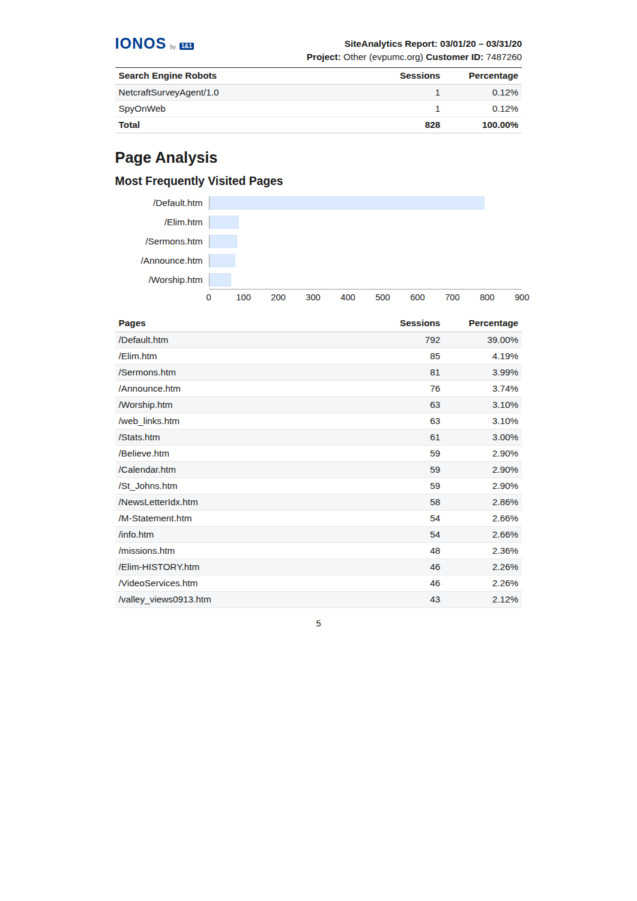IONOS by 1&1
SiteAnalytics Report: 03/01/20 – 03/31/20
Project: Other (evpumc.org) Customer ID: 7487260
| Search Engine Robots | Sessions | Percentage |
| --- | --- | --- |
| NetcraftSurveyAgent/1.0 | 1 | 0.12% |
| SpyOnWeb | 1 | 0.12% |
| Total | 828 | 100.00% |
Page Analysis
Most Frequently Visited Pages
/Default.htm
/Elim.htm
/Sermons.htm
/Announce.htm
/Worship.htm
0 100 200 300 400 500 600 700 800 900
| Pages | Sessions | Percentage |
| --- | --- | --- |
| /Default.htm | 792 | 39.00% |
| /Elim.htm | 85 | 4.19% |
| /Sermons.htm | 81 | 3.99% |
| /Announce.htm | 76 | 3.74% |
| /Worship.htm | 63 | 3.10% |
| /web_links.htm | 63 | 3.10% |
| /Stats.htm | 61 | 3.00% |
| /Believe.htm | 59 | 2.90% |
| /Calendar.htm | 59 | 2.90% |
| /St_Johns.htm | 59 | 2.90% |
| /NewsLetterIdx.htm | 58 | 2.86% |
| /M-Statement.htm | 54 | 2.66% |
| /info.htm | 54 | 2.66% |
| /missions.htm | 48 | 2.36% |
| /Elim-HISTORY.htm | 46 | 2.26% |
| /VideoServices.htm | 46 | 2.26% |
| /valley_views0913.htm | 43 | 2.12% |
5